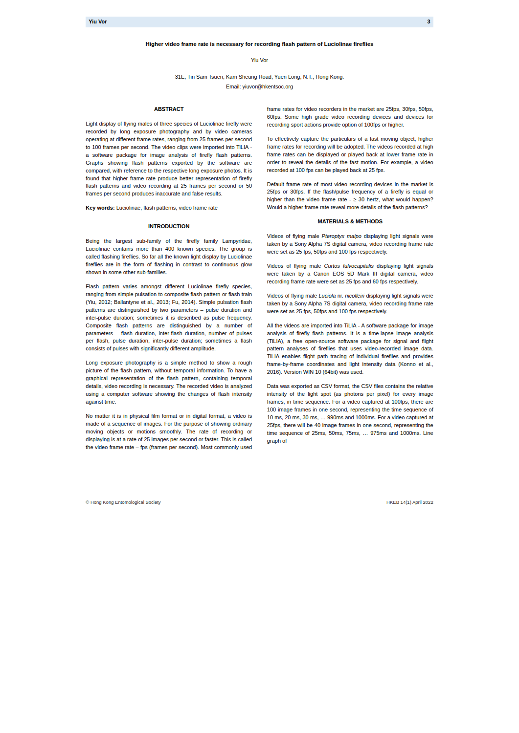Yiu Vor 3
Higher video frame rate is necessary for recording flash pattern of Luciolinae fireflies
Yiu Vor
31E, Tin Sam Tsuen, Kam Sheung Road, Yuen Long, N.T., Hong Kong.
Email: yiuvor@hkentsoc.org
Abstract
Light display of flying males of three species of Luciolinae firefly were recorded by long exposure photography and by video cameras operating at different frame rates, ranging from 25 frames per second to 100 frames per second. The video clips were imported into TiLIA - a software package for image analysis of firefly flash patterns. Graphs showing flash patterns exported by the software are compared, with reference to the respective long exposure photos. It is found that higher frame rate produce better representation of firefly flash patterns and video recording at 25 frames per second or 50 frames per second produces inaccurate and false results.
Key words: Luciolinae, flash patterns, video frame rate
Introduction
Being the largest sub-family of the firefly family Lampyridae, Luciolinae contains more than 400 known species. The group is called flashing fireflies. So far all the known light display by Luciolinae fireflies are in the form of flashing in contrast to continuous glow shown in some other sub-families.
Flash pattern varies amongst different Luciolinae firefly species, ranging from simple pulsation to composite flash pattern or flash train (Yiu, 2012; Ballantyne et al., 2013; Fu, 2014). Simple pulsation flash patterns are distinguished by two parameters – pulse duration and inter-pulse duration; sometimes it is described as pulse frequency. Composite flash patterns are distinguished by a number of parameters – flash duration, inter-flash duration, number of pulses per flash, pulse duration, inter-pulse duration; sometimes a flash consists of pulses with significantly different amplitude.
Long exposure photography is a simple method to show a rough picture of the flash pattern, without temporal information. To have a graphical representation of the flash pattern, containing temporal details, video recording is necessary. The recorded video is analyzed using a computer software showing the changes of flash intensity against time.
No matter it is in physical film format or in digital format, a video is made of a sequence of images. For the purpose of showing ordinary moving objects or motions smoothly. The rate of recording or displaying is at a rate of 25 images per second or faster. This is called the video frame rate – fps (frames per second). Most commonly used frame rates for video recorders in the market are 25fps, 30fps, 50fps, 60fps. Some high grade video recording devices and devices for recording sport actions provide option of 100fps or higher.
To effectively capture the particulars of a fast moving object, higher frame rates for recording will be adopted. The videos recorded at high frame rates can be displayed or played back at lower frame rate in order to reveal the details of the fast motion. For example, a video recorded at 100 fps can be played back at 25 fps.
Default frame rate of most video recording devices in the market is 25fps or 30fps. If the flash/pulse frequency of a firefly is equal or higher than the video frame rate - ≥ 30 hertz, what would happen? Would a higher frame rate reveal more details of the flash patterns?
Materials & Methods
Videos of flying male Pteroptyx maipo displaying light signals were taken by a Sony Alpha 7S digital camera, video recording frame rate were set as 25 fps, 50fps and 100 fps respectively.
Videos of flying male Curtos fulvocapitalis displaying light signals were taken by a Canon EOS 5D Mark III digital camera, video recording frame rate were set as 25 fps and 60 fps respectively.
Videos of flying male Luciola nr. nicolleiri displaying light signals were taken by a Sony Alpha 7S digital camera, video recording frame rate were set as 25 fps, 50fps and 100 fps respectively.
All the videos are imported into TiLIA - A software package for image analysis of firefly flash patterns. It is a time-lapse image analysis (TiLIA), a free open-source software package for signal and flight pattern analyses of fireflies that uses video-recorded image data. TiLIA enables flight path tracing of individual fireflies and provides frame-by-frame coordinates and light intensity data (Konno et al., 2016). Version WIN 10 (64bit) was used.
Data was exported as CSV format, the CSV files contains the relative intensity of the light spot (as photons per pixel) for every image frames, in time sequence. For a video captured at 100fps, there are 100 image frames in one second, representing the time sequence of 10 ms, 20 ms, 30 ms, … 990ms and 1000ms. For a video captured at 25fps, there will be 40 image frames in one second, representing the time sequence of 25ms, 50ms, 75ms, … 975ms and 1000ms. Line graph of
© Hong Kong Entomological Society HKEB 14(1) April 2022